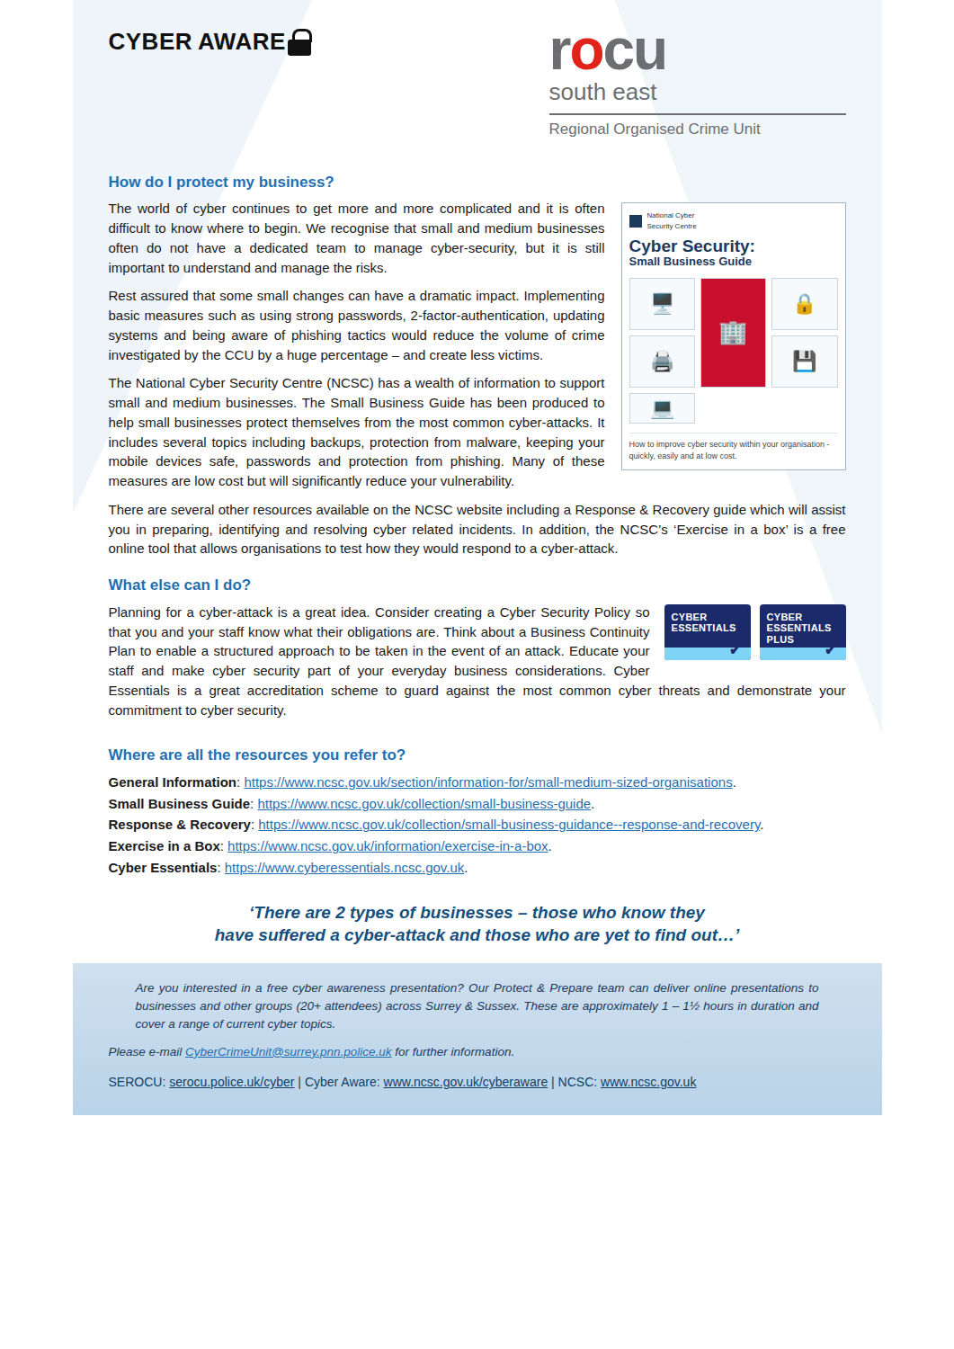CYBER AWARE
rocu
south east
Regional Organised Crime Unit
How do I protect my business?
The world of cyber continues to get more and more complicated and it is often difficult to know where to begin. We recognise that small and medium businesses often do not have a dedicated team to manage cyber-security, but it is still important to understand and manage the risks.
Rest assured that some small changes can have a dramatic impact. Implementing basic measures such as using strong passwords, 2-factor-authentication, updating systems and being aware of phishing tactics would reduce the volume of crime investigated by the CCU by a huge percentage – and create less victims.
The National Cyber Security Centre (NCSC) has a wealth of information to support small and medium businesses. The Small Business Guide has been produced to help small businesses protect themselves from the most common cyber-attacks. It includes several topics including backups, protection from malware, keeping your mobile devices safe, passwords and protection from phishing. Many of these measures are low cost but will significantly reduce your vulnerability.
National Cyber
Security Centre
Cyber Security:Small Business Guide
🖥️
🏢
🔒
🖨️
💾
💻
How to improve cyber security within your organisation - quickly, easily and at low cost.
There are several other resources available on the NCSC website including a Response & Recovery guide which will assist you in preparing, identifying and resolving cyber related incidents. In addition, the NCSC’s ‘Exercise in a box’ is a free online tool that allows organisations to test how they would respond to a cyber-attack.
What else can I do?
CYBER ESSENTIALS✔
CYBER ESSENTIALS PLUS✔
Planning for a cyber-attack is a great idea. Consider creating a Cyber Security Policy so that you and your staff know what their obligations are. Think about a Business Continuity Plan to enable a structured approach to be taken in the event of an attack. Educate your staff and make cyber security part of your everyday business considerations. Cyber Essentials is a great accreditation scheme to guard against the most common cyber threats and demonstrate your commitment to cyber security.
Where are all the resources you refer to?
General Information: https://www.ncsc.gov.uk/section/information-for/small-medium-sized-organisations.
Small Business Guide: https://www.ncsc.gov.uk/collection/small-business-guide.
Response & Recovery: https://www.ncsc.gov.uk/collection/small-business-guidance--response-and-recovery.
Exercise in a Box: https://www.ncsc.gov.uk/information/exercise-in-a-box.
Cyber Essentials: https://www.cyberessentials.ncsc.gov.uk.
‘There are 2 types of businesses – those who know they
have suffered a cyber-attack and those who are yet to find out…’
Are you interested in a free cyber awareness presentation? Our Protect & Prepare team can deliver online presentations to businesses and other groups (20+ attendees) across Surrey & Sussex. These are approximately 1 – 1½ hours in duration and cover a range of current cyber topics.
Please e-mail CyberCrimeUnit@surrey.pnn.police.uk for further information.
SEROCU: serocu.police.uk/cyber | Cyber Aware: www.ncsc.gov.uk/cyberaware | NCSC: www.ncsc.gov.uk